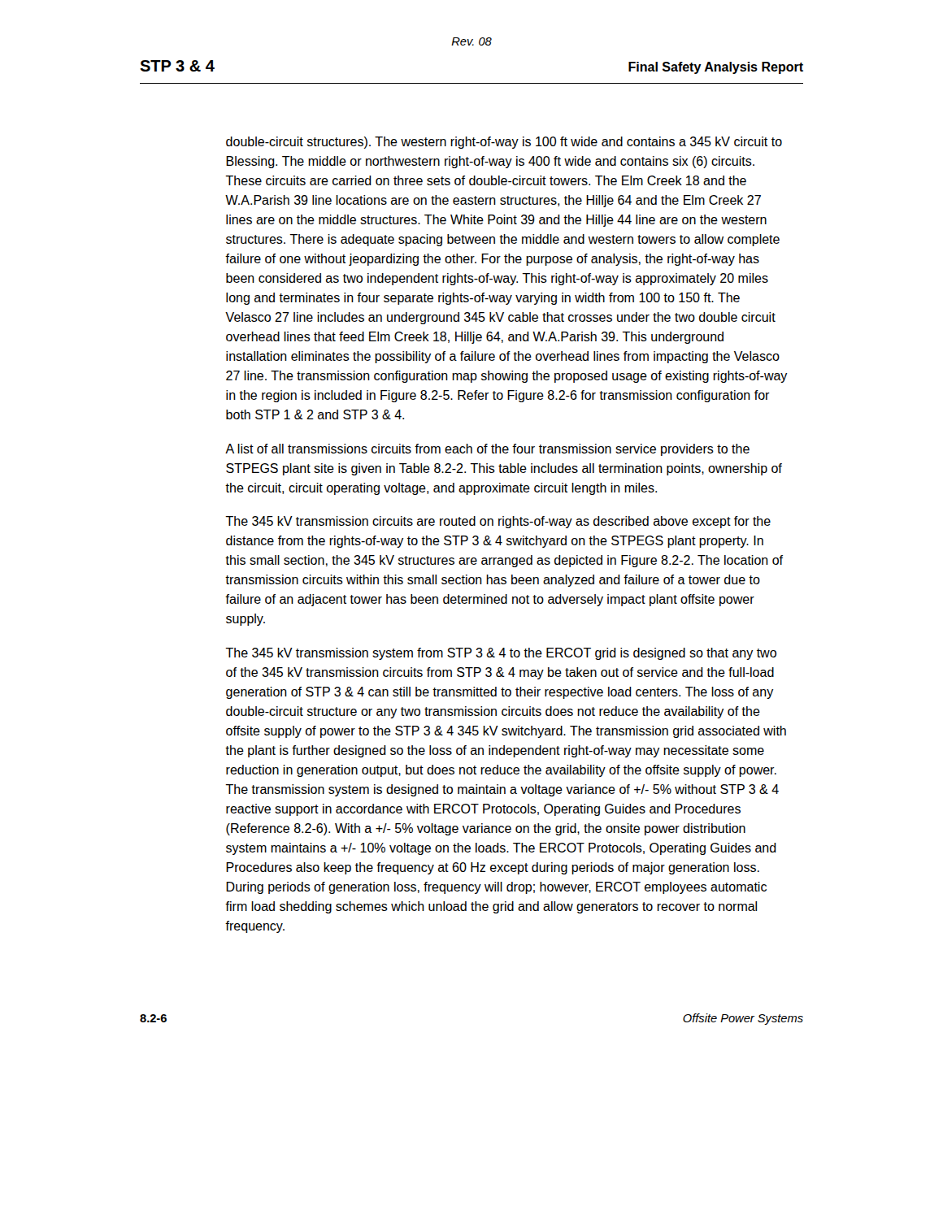Rev. 08
STP 3 & 4
Final Safety Analysis Report
double-circuit structures). The western right-of-way is 100 ft wide and contains a 345 kV circuit to Blessing. The middle or northwestern right-of-way is 400 ft wide and contains six (6) circuits. These circuits are carried on three sets of double-circuit towers. The Elm Creek 18 and the W.A.Parish 39 line locations are on the eastern structures, the Hillje 64 and the Elm Creek 27 lines are on the middle structures. The White Point 39 and the Hillje 44 line are on the western structures. There is adequate spacing between the middle and western towers to allow complete failure of one without jeopardizing the other. For the purpose of analysis, the right-of-way has been considered as two independent rights-of-way. This right-of-way is approximately 20 miles long and terminates in four separate rights-of-way varying in width from 100 to 150 ft. The Velasco 27 line includes an underground 345 kV cable that crosses under the two double circuit overhead lines that feed Elm Creek 18, Hillje 64, and W.A.Parish 39. This underground installation eliminates the possibility of a failure of the overhead lines from impacting the Velasco 27 line. The transmission configuration map showing the proposed usage of existing rights-of-way in the region is included in Figure 8.2-5. Refer to Figure 8.2-6 for transmission configuration for both STP 1 & 2 and STP 3 & 4.
A list of all transmissions circuits from each of the four transmission service providers to the STPEGS plant site is given in Table 8.2-2. This table includes all termination points, ownership of the circuit, circuit operating voltage, and approximate circuit length in miles.
The 345 kV transmission circuits are routed on rights-of-way as described above except for the distance from the rights-of-way to the STP 3 & 4 switchyard on the STPEGS plant property. In this small section, the 345 kV structures are arranged as depicted in Figure 8.2-2. The location of transmission circuits within this small section has been analyzed and failure of a tower due to failure of an adjacent tower has been determined not to adversely impact plant offsite power supply.
The 345 kV transmission system from STP 3 & 4 to the ERCOT grid is designed so that any two of the 345 kV transmission circuits from STP 3 & 4 may be taken out of service and the full-load generation of STP 3 & 4 can still be transmitted to their respective load centers. The loss of any double-circuit structure or any two transmission circuits does not reduce the availability of the offsite supply of power to the STP 3 & 4 345 kV switchyard. The transmission grid associated with the plant is further designed so the loss of an independent right-of-way may necessitate some reduction in generation output, but does not reduce the availability of the offsite supply of power. The transmission system is designed to maintain a voltage variance of +/- 5% without STP 3 & 4 reactive support in accordance with ERCOT Protocols, Operating Guides and Procedures (Reference 8.2-6). With a +/- 5% voltage variance on the grid, the onsite power distribution system maintains a +/- 10% voltage on the loads. The ERCOT Protocols, Operating Guides and Procedures also keep the frequency at 60 Hz except during periods of major generation loss. During periods of generation loss, frequency will drop; however, ERCOT employees automatic firm load shedding schemes which unload the grid and allow generators to recover to normal frequency.
8.2-6
Offsite Power Systems